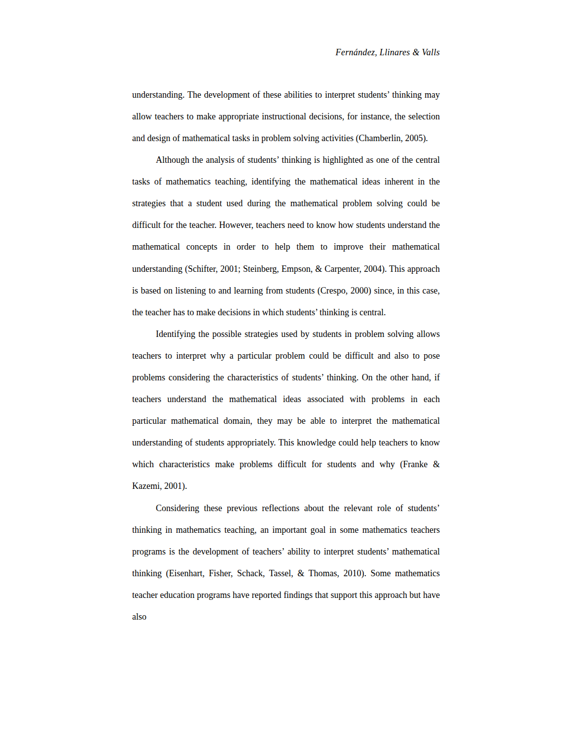Fernández, Llinares & Valls
understanding. The development of these abilities to interpret students’ thinking may allow teachers to make appropriate instructional decisions, for instance, the selection and design of mathematical tasks in problem solving activities (Chamberlin, 2005).
Although the analysis of students’ thinking is highlighted as one of the central tasks of mathematics teaching, identifying the mathematical ideas inherent in the strategies that a student used during the mathematical problem solving could be difficult for the teacher. However, teachers need to know how students understand the mathematical concepts in order to help them to improve their mathematical understanding (Schifter, 2001; Steinberg, Empson, & Carpenter, 2004). This approach is based on listening to and learning from students (Crespo, 2000) since, in this case, the teacher has to make decisions in which students’ thinking is central.
Identifying the possible strategies used by students in problem solving allows teachers to interpret why a particular problem could be difficult and also to pose problems considering the characteristics of students’ thinking. On the other hand, if teachers understand the mathematical ideas associated with problems in each particular mathematical domain, they may be able to interpret the mathematical understanding of students appropriately. This knowledge could help teachers to know which characteristics make problems difficult for students and why (Franke & Kazemi, 2001).
Considering these previous reflections about the relevant role of students’ thinking in mathematics teaching, an important goal in some mathematics teachers programs is the development of teachers’ ability to interpret students’ mathematical thinking (Eisenhart, Fisher, Schack, Tassel, & Thomas, 2010). Some mathematics teacher education programs have reported findings that support this approach but have also